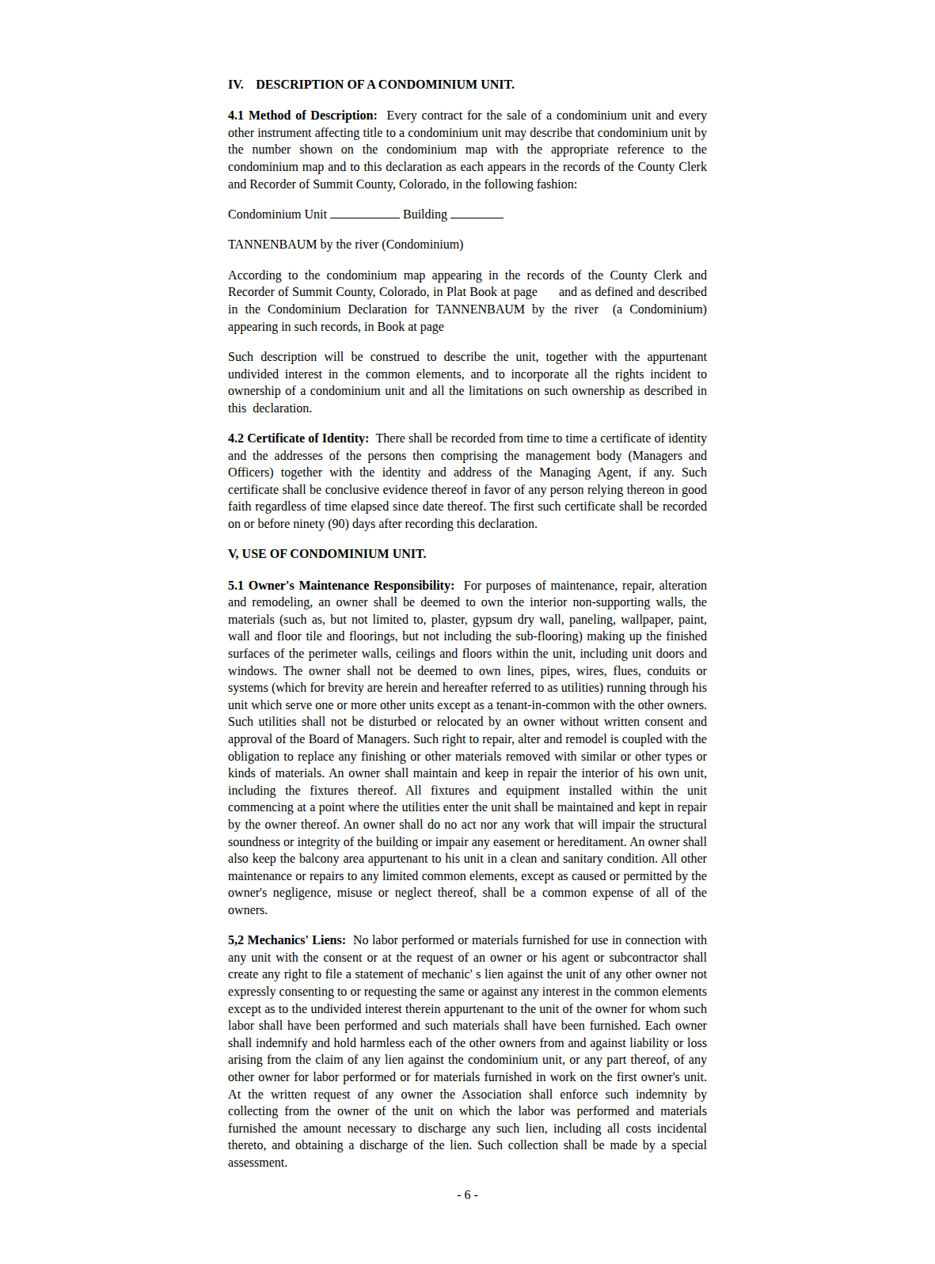IV. DESCRIPTION OF A CONDOMINIUM UNIT.
4.1 Method of Description: Every contract for the sale of a condominium unit and every other instrument affecting title to a condominium unit may describe that condominium unit by the number shown on the condominium map with the appropriate reference to the condominium map and to this declaration as each appears in the records of the County Clerk and Recorder of Summit County, Colorado, in the following fashion:
Condominium Unit Building
TANNENBAUM by the river (Condominium)
According to the condominium map appearing in the records of the County Clerk and Recorder of Summit County, Colorado, in Plat Book at page and as defined and described in the Condominium Declaration for TANNENBAUM by the river (a Condominium) appearing in such records, in Book at page
Such description will be construed to describe the unit, together with the appurtenant undivided interest in the common elements, and to incorporate all the rights incident to ownership of a condominium unit and all the limitations on such ownership as described in this declaration.
4.2 Certificate of Identity: There shall be recorded from time to time a certificate of identity and the addresses of the persons then comprising the management body (Managers and Officers) together with the identity and address of the Managing Agent, if any. Such certificate shall be conclusive evidence thereof in favor of any person relying thereon in good faith regardless of time elapsed since date thereof. The first such certificate shall be recorded on or before ninety (90) days after recording this declaration.
V, USE OF CONDOMINIUM UNIT.
5.1 Owner's Maintenance Responsibility: For purposes of maintenance, repair, alteration and remodeling, an owner shall be deemed to own the interior non-supporting walls, the materials (such as, but not limited to, plaster, gypsum dry wall, paneling, wallpaper, paint, wall and floor tile and floorings, but not including the sub-flooring) making up the finished surfaces of the perimeter walls, ceilings and floors within the unit, including unit doors and windows. The owner shall not be deemed to own lines, pipes, wires, flues, conduits or systems (which for brevity are herein and hereafter referred to as utilities) running through his unit which serve one or more other units except as a tenant-in-common with the other owners. Such utilities shall not be disturbed or relocated by an owner without written consent and approval of the Board of Managers. Such right to repair, alter and remodel is coupled with the obligation to replace any finishing or other materials removed with similar or other types or kinds of materials. An owner shall maintain and keep in repair the interior of his own unit, including the fixtures thereof. All fixtures and equipment installed within the unit commencing at a point where the utilities enter the unit shall be maintained and kept in repair by the owner thereof. An owner shall do no act nor any work that will impair the structural soundness or integrity of the building or impair any easement or hereditament. An owner shall also keep the balcony area appurtenant to his unit in a clean and sanitary condition. All other maintenance or repairs to any limited common elements, except as caused or permitted by the owner's negligence, misuse or neglect thereof, shall be a common expense of all of the owners.
5,2 Mechanics' Liens: No labor performed or materials furnished for use in connection with any unit with the consent or at the request of an owner or his agent or subcontractor shall create any right to file a statement of mechanic' s lien against the unit of any other owner not expressly consenting to or requesting the same or against any interest in the common elements except as to the undivided interest therein appurtenant to the unit of the owner for whom such labor shall have been performed and such materials shall have been furnished. Each owner shall indemnify and hold harmless each of the other owners from and against liability or loss arising from the claim of any lien against the condominium unit, or any part thereof, of any other owner for labor performed or for materials furnished in work on the first owner's unit. At the written request of any owner the Association shall enforce such indemnity by collecting from the owner of the unit on which the labor was performed and materials furnished the amount necessary to discharge any such lien, including all costs incidental thereto, and obtaining a discharge of the lien. Such collection shall be made by a special assessment.
- 6 -